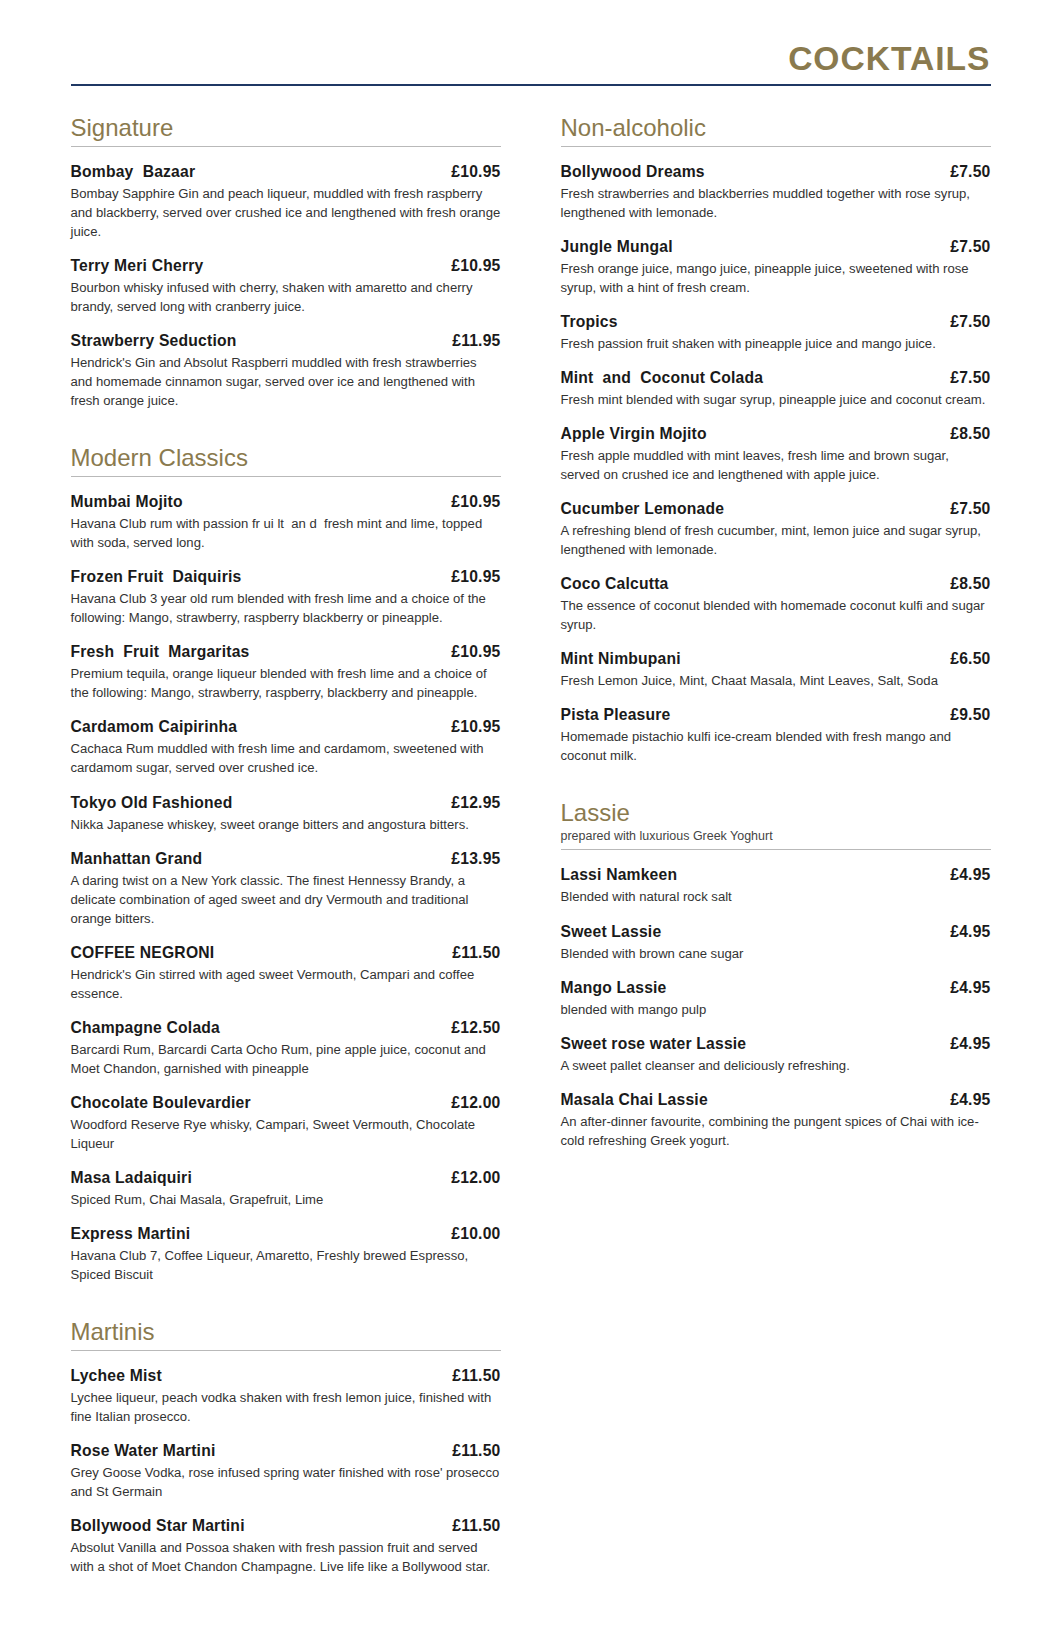COCKTAILS
Signature
Bombay Bazaar£10.95
Bombay Sapphire Gin and peach liqueur, muddled with fresh raspberry and blackberry, served over crushed ice and lengthened with fresh orange juice.
Terry Meri Cherry£10.95
Bourbon whisky infused with cherry, shaken with amaretto and cherry brandy, served long with cranberry juice.
Strawberry Seduction£11.95
Hendrick's Gin and Absolut Raspberri muddled with fresh strawberries and homemade cinnamon sugar, served over ice and lengthened with fresh orange juice.
Modern Classics
Mumbai Mojito£10.95
Havana Club rum with passion fr ui lt an d fresh mint and lime, topped with soda, served long.
Frozen Fruit Daiquiris£10.95
Havana Club 3 year old rum blended with fresh lime and a choice of the following: Mango, strawberry, raspberry blackberry or pineapple.
Fresh Fruit Margaritas£10.95
Premium tequila, orange liqueur blended with fresh lime and a choice of the following: Mango, strawberry, raspberry, blackberry and pineapple.
Cardamom Caipirinha£10.95
Cachaca Rum muddled with fresh lime and cardamom, sweetened with cardamom sugar, served over crushed ice.
Tokyo Old Fashioned£12.95
Nikka Japanese whiskey, sweet orange bitters and angostura bitters.
Manhattan Grand£13.95
A daring twist on a New York classic. The finest Hennessy Brandy, a delicate combination of aged sweet and dry Vermouth and traditional orange bitters.
COFFEE NEGRONI£11.50
Hendrick's Gin stirred with aged sweet Vermouth, Campari and coffee essence.
Champagne Colada£12.50
Barcardi Rum, Barcardi Carta Ocho Rum, pine apple juice, coconut and Moet Chandon, garnished with pineapple
Chocolate Boulevardier£12.00
Woodford Reserve Rye whisky, Campari, Sweet Vermouth, Chocolate Liqueur
Masa Ladaiquiri£12.00
Spiced Rum, Chai Masala, Grapefruit, Lime
Express Martini£10.00
Havana Club 7, Coffee Liqueur, Amaretto, Freshly brewed Espresso, Spiced Biscuit
Martinis
Lychee Mist£11.50
Lychee liqueur, peach vodka shaken with fresh lemon juice, finished with fine Italian prosecco.
Rose Water Martini£11.50
Grey Goose Vodka, rose infused spring water finished with rose' prosecco and St Germain
Bollywood Star Martini£11.50
Absolut Vanilla and Possoa shaken with fresh passion fruit and served with a shot of Moet Chandon Champagne. Live life like a Bollywood star.
Non-alcoholic
Bollywood Dreams£7.50
Fresh strawberries and blackberries muddled together with rose syrup, lengthened with lemonade.
Jungle Mungal£7.50
Fresh orange juice, mango juice, pineapple juice, sweetened with rose syrup, with a hint of fresh cream.
Tropics£7.50
Fresh passion fruit shaken with pineapple juice and mango juice.
Mint and Coconut Colada£7.50
Fresh mint blended with sugar syrup, pineapple juice and coconut cream.
Apple Virgin Mojito£8.50
Fresh apple muddled with mint leaves, fresh lime and brown sugar, served on crushed ice and lengthened with apple juice.
Cucumber Lemonade£7.50
A refreshing blend of fresh cucumber, mint, lemon juice and sugar syrup, lengthened with lemonade.
Coco Calcutta£8.50
The essence of coconut blended with homemade coconut kulfi and sugar syrup.
Mint Nimbupani£6.50
Fresh Lemon Juice, Mint, Chaat Masala, Mint Leaves, Salt, Soda
Pista Pleasure£9.50
Homemade pistachio kulfi ice-cream blended with fresh mango and coconut milk.
Lassie
prepared with luxurious Greek Yoghurt
Lassi Namkeen£4.95
Blended with natural rock salt
Sweet Lassie£4.95
Blended with brown cane sugar
Mango Lassie£4.95
blended with mango pulp
Sweet rose water Lassie£4.95
A sweet pallet cleanser and deliciously refreshing.
Masala Chai Lassie£4.95
An after-dinner favourite, combining the pungent spices of Chai with ice-cold refreshing Greek yogurt.